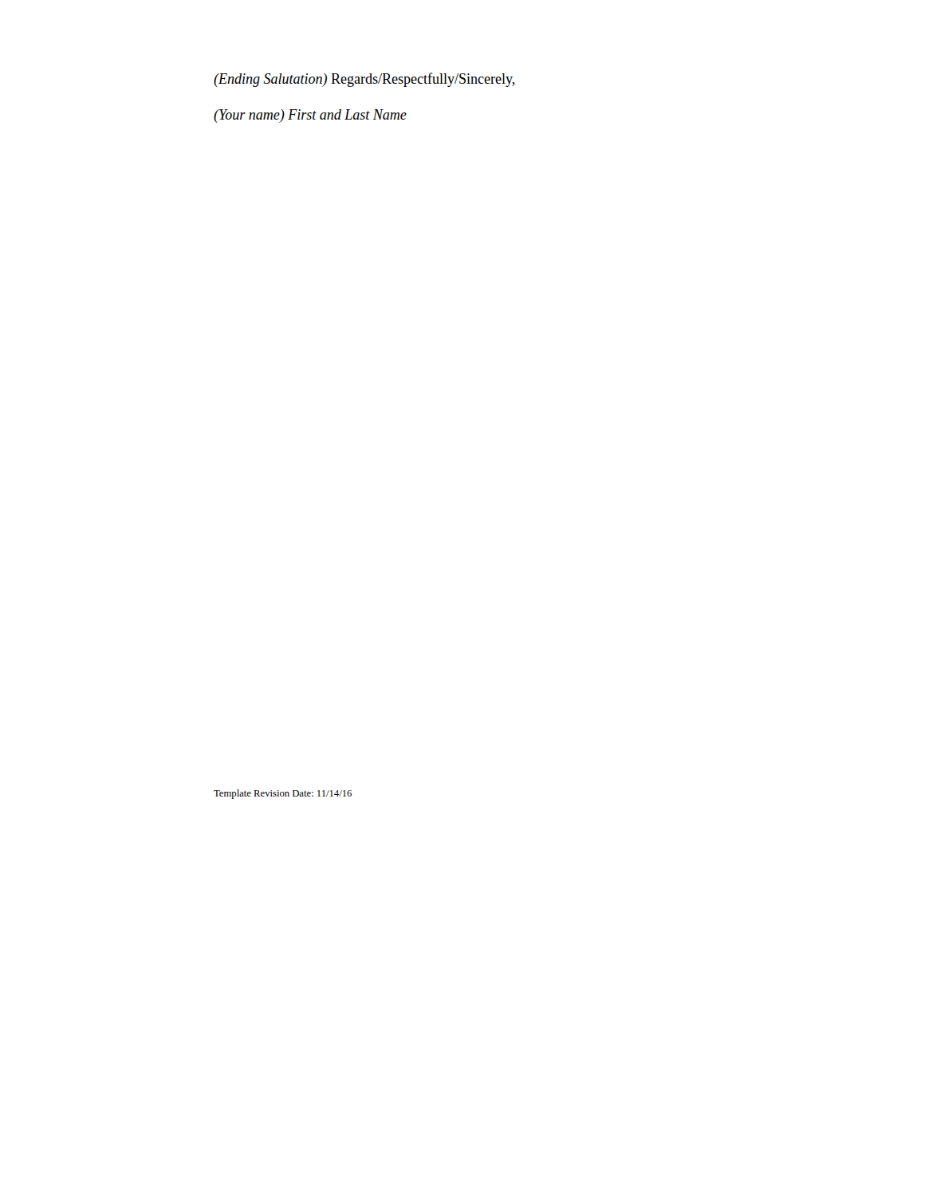(Ending Salutation) Regards/Respectfully/Sincerely,
(Your name) First and Last Name
Template Revision Date: 11/14/16